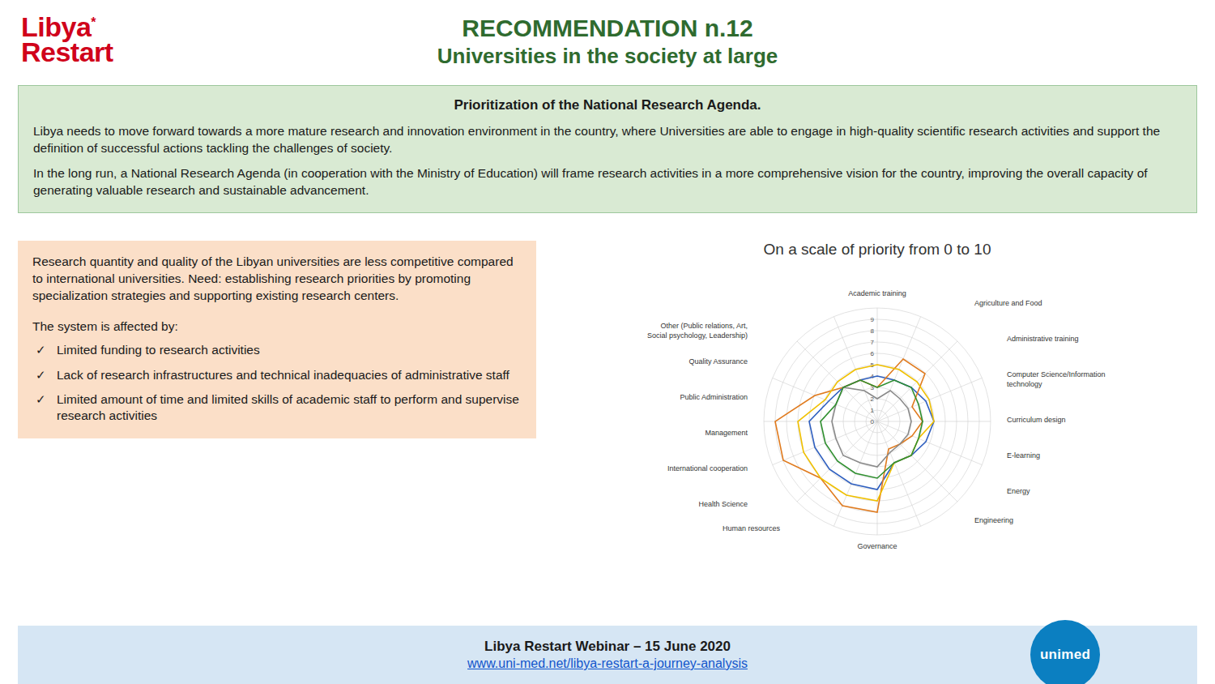Libya* Restart
RECOMMENDATION n.12
Universities in the society at large
Prioritization of the National Research Agenda.
Libya needs to move forward towards a more mature research and innovation environment in the country, where Universities are able to engage in high-quality scientific research activities and support the definition of successful actions tackling the challenges of society.
In the long run, a National Research Agenda (in cooperation with the Ministry of Education) will frame research activities in a more comprehensive vision for the country, improving the overall capacity of generating valuable research and sustainable advancement.
Research quantity and quality of the Libyan universities are less competitive compared to international universities. Need: establishing research priorities by promoting specialization strategies and supporting existing research centers.
The system is affected by:
Limited funding to research activities
Lack of research infrastructures and technical inadequacies of administrative staff
Limited amount of time and limited skills of academic staff to perform and supervise research activities
On a scale of priority from 0 to 10
Radar chart: priority from 0 to 10 Multi-series radar (spider) chart with axes for Academic training, Agriculture and Food, Administrative training, Computer Science/Information technology, Curriculum design, E-learning, Energy, Engineering, Governance, Human resources, Health Science, International cooperation, Management, Public Administration, Quality Assurance, and Other (Public relations, Art, Social psychology, Leadership). 0 1 2 3 4 5 6 7 8 9 Academic training Agriculture and Food Administrative training Computer Science/Information technology Curriculum design E-learning Energy Engineering Governance Human resources Health Science International cooperation Management Public Administration Quality Assurance Other (Public relations, Art, Social psychology, Leadership)
Libya Restart Webinar – 15 June 2020
www.uni-med.net/libya-restart-a-journey-analysis
unimed